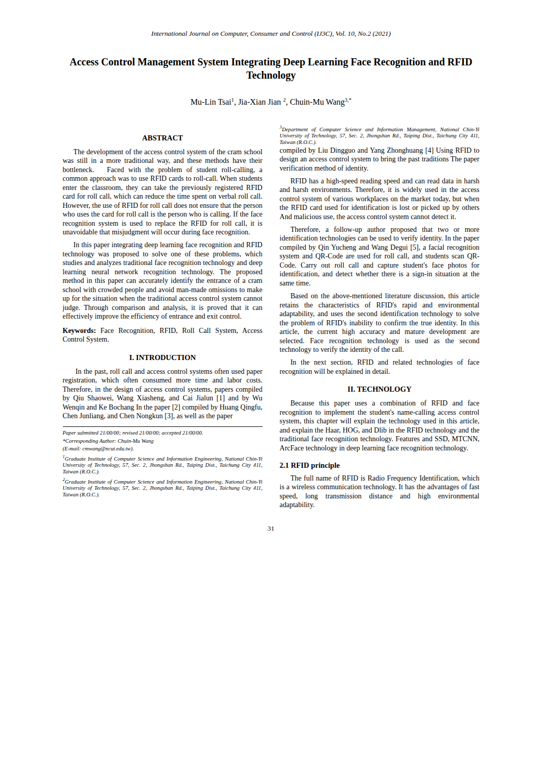International Journal on Computer, Consumer and Control (IJ3C), Vol. 10, No.2 (2021)
Access Control Management System Integrating Deep Learning Face Recognition and RFID Technology
Mu-Lin Tsai1, Jia-Xian Jian 2, Chuin-Mu Wang3,*
ABSTRACT
The development of the access control system of the cram school was still in a more traditional way, and these methods have their bottleneck. Faced with the problem of student roll-calling, a common approach was to use RFID cards to roll-call. When students enter the classroom, they can take the previously registered RFID card for roll call, which can reduce the time spent on verbal roll call. However, the use of RFID for roll call does not ensure that the person who uses the card for roll call is the person who is calling. If the face recognition system is used to replace the RFID for roll call, it is unavoidable that misjudgment will occur during face recognition.
In this paper integrating deep learning face recognition and RFID technology was proposed to solve one of these problems, which studies and analyzes traditional face recognition technology and deep learning neural network recognition technology. The proposed method in this paper can accurately identify the entrance of a cram school with crowded people and avoid man-made omissions to make up for the situation when the traditional access control system cannot judge. Through comparison and analysis, it is proved that it can effectively improve the efficiency of entrance and exit control.
Keywords: Face Recognition, RFID, Roll Call System, Access Control System.
I. INTRODUCTION
In the past, roll call and access control systems often used paper registration, which often consumed more time and labor costs. Therefore, in the design of access control systems, papers compiled by Qiu Shaowei, Wang Xiasheng, and Cai Jialun [1] and by Wu Wenqin and Ke Bochang In the paper [2] compiled by Huang Qingfu, Chen Junliang, and Chen Nongkun [3], as well as the paper
Paper submitted 21/00/00; revised 21/00/00; accepted 21/00/00.
*Corresponding Author: Chuin-Mu Wang
(E-mail: cmwang@ncut.edu.tw).
1Graduate Institute of Computer Science and Information Engineering, National Chin-Yi University of Technology, 57, Sec. 2, Jhongshan Rd., Taiping Dist., Taichung City 411, Taiwan (R.O.C.).
2Graduate Institute of Computer Science and Information Engineering, National Chin-Yi University of Technology, 57, Sec. 2, Jhongshan Rd., Taiping Dist., Taichung City 411, Taiwan (R.O.C.).
3Department of Computer Science and Information Management, National Chin-Yi University of Technology, 57, Sec. 2, Jhongshan Rd., Taiping Dist., Taichung City 411, Taiwan (R.O.C.).
compiled by Liu Dingguo and Yang Zhonghuang [4] Using RFID to design an access control system to bring the past traditions The paper verification method of identity.
RFID has a high-speed reading speed and can read data in harsh and harsh environments. Therefore, it is widely used in the access control system of various workplaces on the market today, but when the RFID card used for identification is lost or picked up by others And malicious use, the access control system cannot detect it.
Therefore, a follow-up author proposed that two or more identification technologies can be used to verify identity. In the paper compiled by Qin Yucheng and Wang Degui [5], a facial recognition system and QR-Code are used for roll call, and students scan QR-Code. Carry out roll call and capture student's face photos for identification, and detect whether there is a sign-in situation at the same time.
Based on the above-mentioned literature discussion, this article retains the characteristics of RFID's rapid and environmental adaptability, and uses the second identification technology to solve the problem of RFID's inability to confirm the true identity. In this article, the current high accuracy and mature development are selected. Face recognition technology is used as the second technology to verify the identity of the call.
In the next section, RFID and related technologies of face recognition will be explained in detail.
II. TECHNOLOGY
Because this paper uses a combination of RFID and face recognition to implement the student's name-calling access control system, this chapter will explain the technology used in this article, and explain the Haar, HOG, and Dlib in the RFID technology and the traditional face recognition technology. Features and SSD, MTCNN, ArcFace technology in deep learning face recognition technology.
2.1 RFID principle
The full name of RFID is Radio Frequency Identification, which is a wireless communication technology. It has the advantages of fast speed, long transmission distance and high environmental adaptability.
31